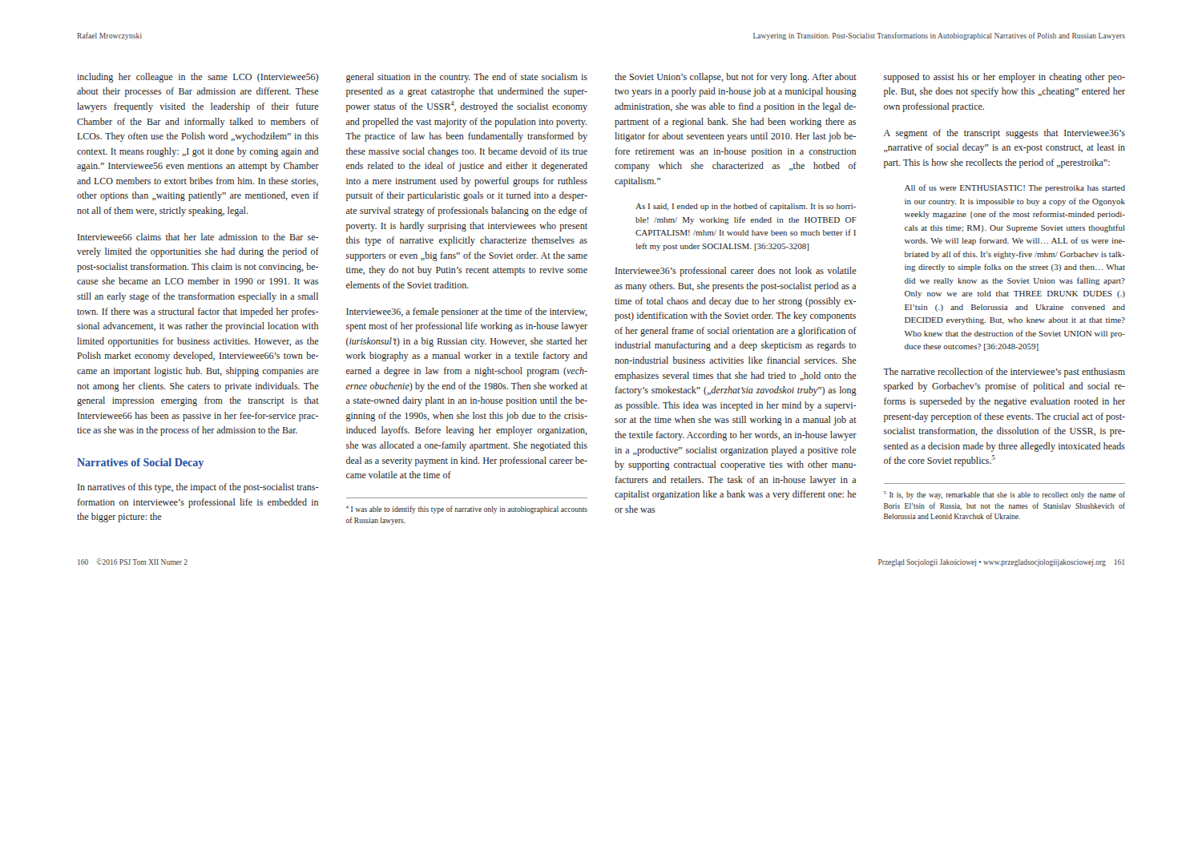Rafael Mrowczynski
Lawyering in Transition. Post-Socialist Transformations in Autobiographical Narratives of Polish and Russian Lawyers
including her colleague in the same LCO (Interviewee56) about their processes of Bar admission are different. These lawyers frequently visited the leadership of their future Chamber of the Bar and informally talked to members of LCOs. They often use the Polish word „wychodziłem” in this context. It means roughly: „I got it done by coming again and again.” Interviewee56 even mentions an attempt by Chamber and LCO members to extort bribes from him. In these stories, other options than „waiting patiently” are mentioned, even if not all of them were, strictly speaking, legal.
Interviewee66 claims that her late admission to the Bar severely limited the opportunities she had during the period of post-socialist transformation. This claim is not convincing, because she became an LCO member in 1990 or 1991. It was still an early stage of the transformation especially in a small town. If there was a structural factor that impeded her professional advancement, it was rather the provincial location with limited opportunities for business activities. However, as the Polish market economy developed, Interviewee66’s town became an important logistic hub. But, shipping companies are not among her clients. She caters to private individuals. The general impression emerging from the transcript is that Interviewee66 has been as passive in her fee-for-service practice as she was in the process of her admission to the Bar.
Narratives of Social Decay
In narratives of this type, the impact of the post-socialist transformation on interviewee’s professional life is embedded in the bigger picture: the
general situation in the country. The end of state socialism is presented as a great catastrophe that undermined the super-power status of the USSR4, destroyed the socialist economy and propelled the vast majority of the population into poverty. The practice of law has been fundamentally transformed by these massive social changes too. It became devoid of its true ends related to the ideal of justice and either it degenerated into a mere instrument used by powerful groups for ruthless pursuit of their particularistic goals or it turned into a desperate survival strategy of professionals balancing on the edge of poverty. It is hardly surprising that interviewees who present this type of narrative explicitly characterize themselves as supporters or even „big fans” of the Soviet order. At the same time, they do not buy Putin’s recent attempts to revive some elements of the Soviet tradition.
Interviewee36, a female pensioner at the time of the interview, spent most of her professional life working as in-house lawyer (iuriskonsul’t) in a big Russian city. However, she started her work biography as a manual worker in a textile factory and earned a degree in law from a night-school program (vechernee obuchenie) by the end of the 1980s. Then she worked at a state-owned dairy plant in an in-house position until the beginning of the 1990s, when she lost this job due to the crisis-induced layoffs. Before leaving her employer organization, she was allocated a one-family apartment. She negotiated this deal as a severity payment in kind. Her professional career became volatile at the time of
4 I was able to identify this type of narrative only in autobiographical accounts of Russian lawyers.
the Soviet Union’s collapse, but not for very long. After about two years in a poorly paid in-house job at a municipal housing administration, she was able to find a position in the legal department of a regional bank. She had been working there as litigator for about seventeen years until 2010. Her last job before retirement was an in-house position in a construction company which she characterized as „the hotbed of capitalism.”
As I said, I ended up in the hotbed of capitalism. It is so horrible! /mhm/ My working life ended in the HOTBED OF CAPITALISM! /mhm/ It would have been so much better if I left my post under SOCIALISM. [36:3205-3208]
Interviewee36’s professional career does not look as volatile as many others. But, she presents the post-socialist period as a time of total chaos and decay due to her strong (possibly ex-post) identification with the Soviet order. The key components of her general frame of social orientation are a glorification of industrial manufacturing and a deep skepticism as regards to non-industrial business activities like financial services. She emphasizes several times that she had tried to „hold onto the factory’s smokestack” („derzhat’sia zavodskoi truby”) as long as possible. This idea was incepted in her mind by a supervisor at the time when she was still working in a manual job at the textile factory. According to her words, an in-house lawyer in a „productive” socialist organization played a positive role by supporting contractual cooperative ties with other manufacturers and retailers. The task of an in-house lawyer in a capitalist organization like a bank was a very different one: he or she was
supposed to assist his or her employer in cheating other people. But, she does not specify how this „cheating” entered her own professional practice.
A segment of the transcript suggests that Interviewee36’s „narrative of social decay” is an ex-post construct, at least in part. This is how she recollects the period of „perestroika”:
All of us were ENTHUSIASTIC! The perestroika has started in our country. It is impossible to buy a copy of the Ogonyok weekly magazine {one of the most reformist-minded periodicals at this time; RM}. Our Supreme Soviet utters thoughtful words. We will leap forward. We will… ALL of us were inebriated by all of this. It’s eighty-five /mhm/ Gorbachev is talking directly to simple folks on the street (3) and then… What did we really know as the Soviet Union was falling apart? Only now we are told that THREE DRUNK DUDES (.) El’tsin (.) and Belorussia and Ukraine convened and DECIDED everything. But, who knew about it at that time? Who knew that the destruction of the Soviet UNION will produce these outcomes? [36:2048-2059]
The narrative recollection of the interviewee’s past enthusiasm sparked by Gorbachev’s promise of political and social reforms is superseded by the negative evaluation rooted in her present-day perception of these events. The crucial act of post-socialist transformation, the dissolution of the USSR, is presented as a decision made by three allegedly intoxicated heads of the core Soviet republics.5
5 It is, by the way, remarkable that she is able to recollect only the name of Boris El’tsin of Russia, but not the names of Stanislav Shushkevich of Belorussia and Leonid Kravchuk of Ukraine.
160 ©2016 PSJ Tom XII Numer 2
Przegląd Socjologii Jakościowej • www.przegladsocjologiijakosciowej.org 161